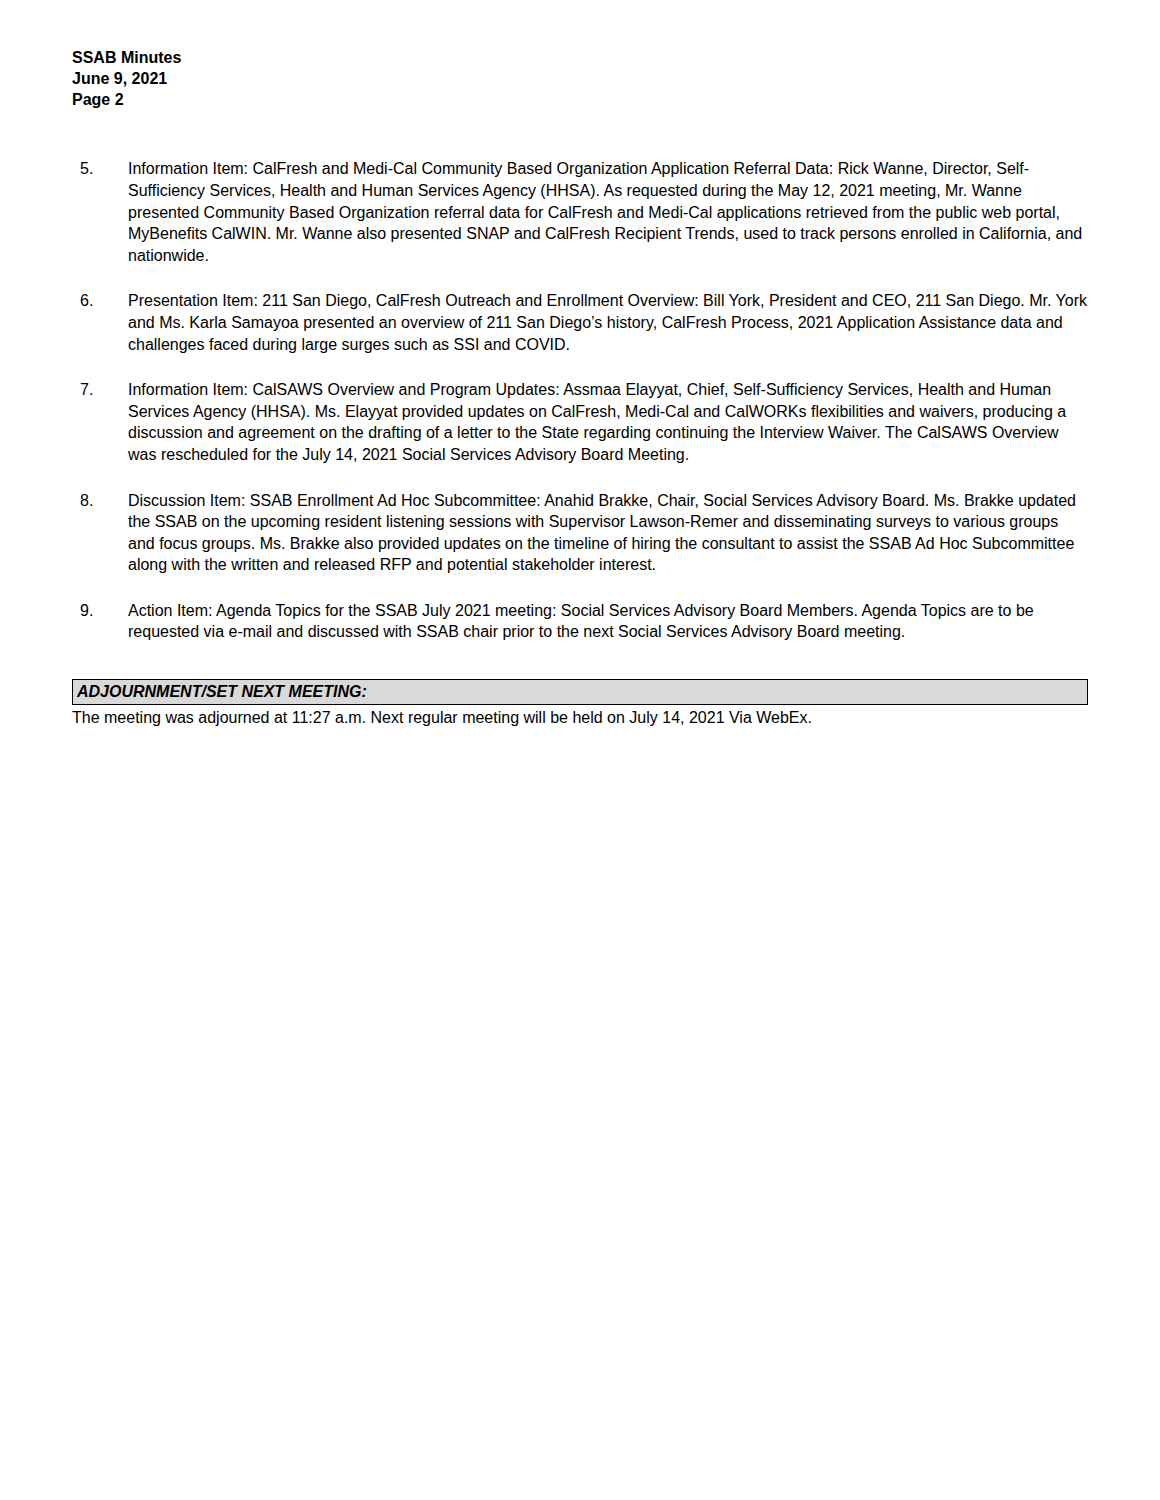SSAB Minutes
June 9, 2021
Page 2
5. Information Item: CalFresh and Medi-Cal Community Based Organization Application Referral Data: Rick Wanne, Director, Self-Sufficiency Services, Health and Human Services Agency (HHSA). As requested during the May 12, 2021 meeting, Mr. Wanne presented Community Based Organization referral data for CalFresh and Medi-Cal applications retrieved from the public web portal, MyBenefits CalWIN. Mr. Wanne also presented SNAP and CalFresh Recipient Trends, used to track persons enrolled in California, and nationwide.
6. Presentation Item: 211 San Diego, CalFresh Outreach and Enrollment Overview: Bill York, President and CEO, 211 San Diego. Mr. York and Ms. Karla Samayoa presented an overview of 211 San Diego’s history, CalFresh Process, 2021 Application Assistance data and challenges faced during large surges such as SSI and COVID.
7. Information Item: CalSAWS Overview and Program Updates: Assmaa Elayyat, Chief, Self-Sufficiency Services, Health and Human Services Agency (HHSA). Ms. Elayyat provided updates on CalFresh, Medi-Cal and CalWORKs flexibilities and waivers, producing a discussion and agreement on the drafting of a letter to the State regarding continuing the Interview Waiver. The CalSAWS Overview was rescheduled for the July 14, 2021 Social Services Advisory Board Meeting.
8. Discussion Item: SSAB Enrollment Ad Hoc Subcommittee: Anahid Brakke, Chair, Social Services Advisory Board. Ms. Brakke updated the SSAB on the upcoming resident listening sessions with Supervisor Lawson-Remer and disseminating surveys to various groups and focus groups. Ms. Brakke also provided updates on the timeline of hiring the consultant to assist the SSAB Ad Hoc Subcommittee along with the written and released RFP and potential stakeholder interest.
9. Action Item: Agenda Topics for the SSAB July 2021 meeting: Social Services Advisory Board Members. Agenda Topics are to be requested via e-mail and discussed with SSAB chair prior to the next Social Services Advisory Board meeting.
ADJOURNMENT/SET NEXT MEETING:
The meeting was adjourned at 11:27 a.m. Next regular meeting will be held on July 14, 2021 Via WebEx.